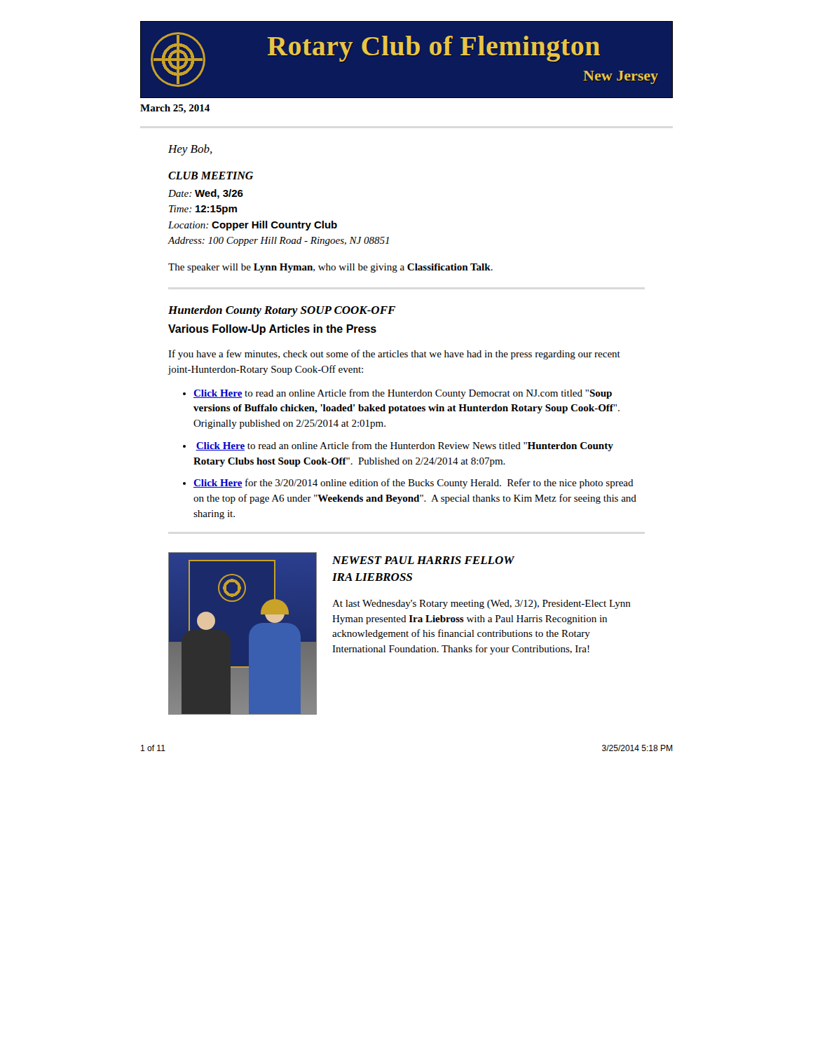Rotary Club of Flemington
New Jersey
March 25, 2014
Hey Bob,
CLUB MEETING
Date: Wed, 3/26
Time: 12:15pm
Location: Copper Hill Country Club
Address: 100 Copper Hill Road - Ringoes, NJ 08851
The speaker will be Lynn Hyman, who will be giving a Classification Talk.
Hunterdon County Rotary SOUP COOK-OFF
Various Follow-Up Articles in the Press
If you have a few minutes, check out some of the articles that we have had in the press regarding our recent joint-Hunterdon-Rotary Soup Cook-Off event:
Click Here to read an online Article from the Hunterdon County Democrat on NJ.com titled "Soup versions of Buffalo chicken, 'loaded' baked potatoes win at Hunterdon Rotary Soup Cook-Off". Originally published on 2/25/2014 at 2:01pm.
Click Here to read an online Article from the Hunterdon Review News titled "Hunterdon County Rotary Clubs host Soup Cook-Off". Published on 2/24/2014 at 8:07pm.
Click Here for the 3/20/2014 online edition of the Bucks County Herald. Refer to the nice photo spread on the top of page A6 under "Weekends and Beyond". A special thanks to Kim Metz for seeing this and sharing it.
NEWEST PAUL HARRIS FELLOWIRA LIEBROSS
At last Wednesday's Rotary meeting (Wed, 3/12), President-Elect Lynn Hyman presented Ira Liebross with a Paul Harris Recognition in acknowledgement of his financial contributions to the Rotary International Foundation. Thanks for your Contributions, Ira!
1 of 11
3/25/2014 5:18 PM